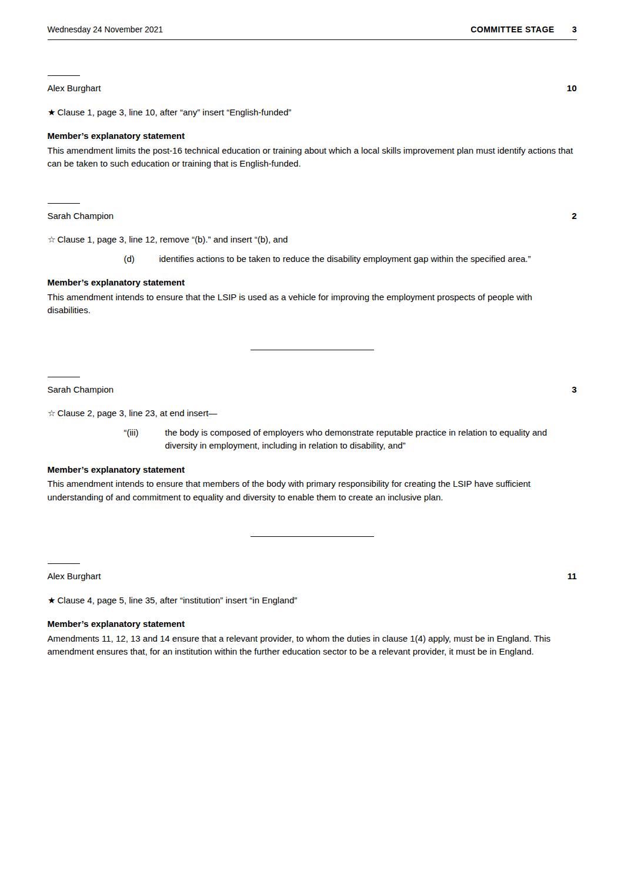Wednesday 24 November 2021
COMMITTEE STAGE
3
Alex Burghart 10
★Clause 1, page 3, line 10, after “any” insert “English-funded”
Member’s explanatory statement
This amendment limits the post-16 technical education or training about which a local skills improvement plan must identify actions that can be taken to such education or training that is English-funded.
Sarah Champion 2
☆Clause 1, page 3, line 12, remove “(b).” and insert “(b), and
(d) identifies actions to be taken to reduce the disability employment gap within the specified area.”
Member’s explanatory statement
This amendment intends to ensure that the LSIP is used as a vehicle for improving the employment prospects of people with disabilities.
Sarah Champion 3
☆Clause 2, page 3, line 23, at end insert—
“(iii) the body is composed of employers who demonstrate reputable practice in relation to equality and diversity in employment, including in relation to disability, and”
Member’s explanatory statement
This amendment intends to ensure that members of the body with primary responsibility for creating the LSIP have sufficient understanding of and commitment to equality and diversity to enable them to create an inclusive plan.
Alex Burghart 11
★Clause 4, page 5, line 35, after “institution” insert “in England”
Member’s explanatory statement
Amendments 11, 12, 13 and 14 ensure that a relevant provider, to whom the duties in clause 1(4) apply, must be in England. This amendment ensures that, for an institution within the further education sector to be a relevant provider, it must be in England.